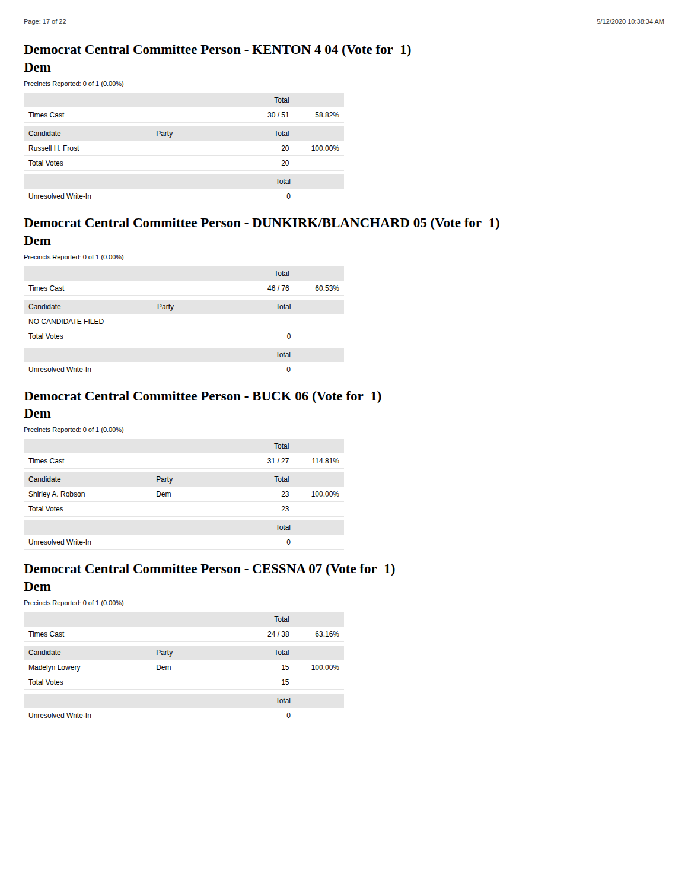Page: 17 of 22 5/12/2020 10:38:34 AM
Democrat Central Committee Person - KENTON 4 04 (Vote for 1)
Dem
Precincts Reported: 0 of 1 (0.00%)
| | | Total | |
| --- | --- | --- | --- |
| Times Cast | | 30 / 51 | 58.82% |
| Candidate | Party | Total | |
| --- | --- | --- | --- |
| Russell H. Frost | | 20 | 100.00% |
| Total Votes | | 20 | |
| | | Total | |
| --- | --- | --- | --- |
| Unresolved Write-In | | 0 | |
Democrat Central Committee Person - DUNKIRK/BLANCHARD 05 (Vote for 1)
Dem
Precincts Reported: 0 of 1 (0.00%)
| | | Total | |
| --- | --- | --- | --- |
| Times Cast | | 46 / 76 | 60.53% |
| Candidate | Party | Total | |
| --- | --- | --- | --- |
| NO CANDIDATE FILED | | | |
| Total Votes | | 0 | |
| | | Total | |
| --- | --- | --- | --- |
| Unresolved Write-In | | 0 | |
Democrat Central Committee Person - BUCK 06 (Vote for 1)
Dem
Precincts Reported: 0 of 1 (0.00%)
| | | Total | |
| --- | --- | --- | --- |
| Times Cast | | 31 / 27 | 114.81% |
| Candidate | Party | Total | |
| --- | --- | --- | --- |
| Shirley A. Robson | Dem | 23 | 100.00% |
| Total Votes | | 23 | |
| | | Total | |
| --- | --- | --- | --- |
| Unresolved Write-In | | 0 | |
Democrat Central Committee Person - CESSNA 07 (Vote for 1)
Dem
Precincts Reported: 0 of 1 (0.00%)
| | | Total | |
| --- | --- | --- | --- |
| Times Cast | | 24 / 38 | 63.16% |
| Candidate | Party | Total | |
| --- | --- | --- | --- |
| Madelyn Lowery | Dem | 15 | 100.00% |
| Total Votes | | 15 | |
| | | Total | |
| --- | --- | --- | --- |
| Unresolved Write-In | | 0 | |